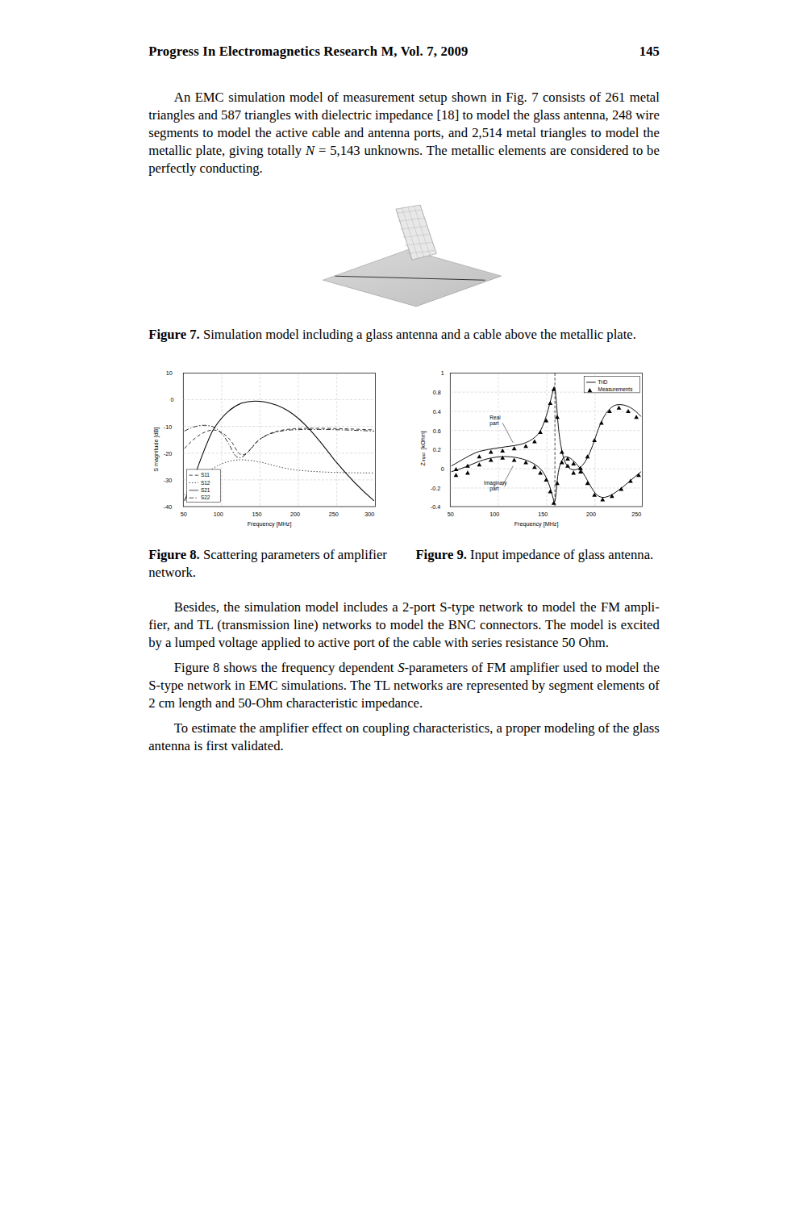Progress In Electromagnetics Research M, Vol. 7, 2009 145
An EMC simulation model of measurement setup shown in Fig. 7 consists of 261 metal triangles and 587 triangles with dielectric impedance [18] to model the glass antenna, 248 wire segments to model the active cable and antenna ports, and 2,514 metal triangles to model the metallic plate, giving totally N = 5,143 unknowns. The metallic elements are considered to be perfectly conducting.
Figure 7. Simulation model including a glass antenna and a cable above the metallic plate.
Figure 8. Scattering parameters of amplifier network.
Figure 9. Input impedance of glass antenna.
Besides, the simulation model includes a 2-port S-type network to model the FM amplifier, and TL (transmission line) networks to model the BNC connectors. The model is excited by a lumped voltage applied to active port of the cable with series resistance 50 Ohm.
Figure 8 shows the frequency dependent S-parameters of FM amplifier used to model the S-type network in EMC simulations. The TL networks are represented by segment elements of 2 cm length and 50-Ohm characteristic impedance.
To estimate the amplifier effect on coupling characteristics, a proper modeling of the glass antenna is first validated.